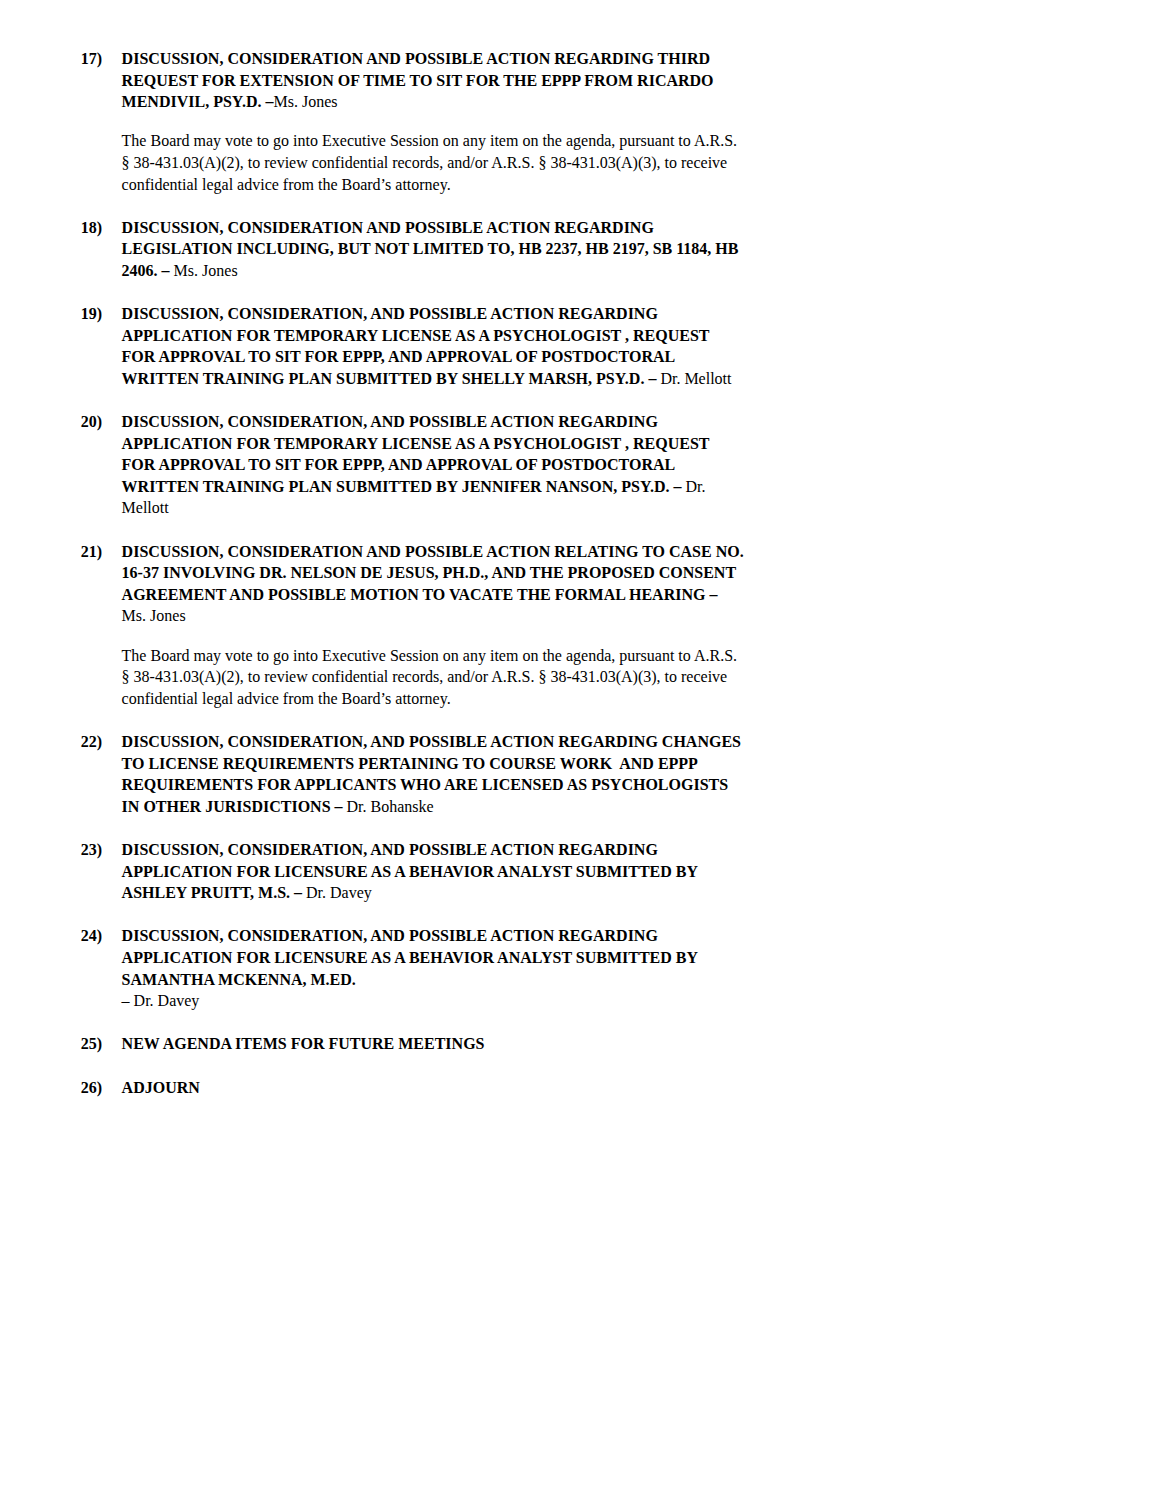17) Discussion, consideration and possible action regarding third request for extension of time to sit for the EPPP from Ricardo Mendivil, Psy.D. –Ms. Jones
The Board may vote to go into Executive Session on any item on the agenda, pursuant to A.R.S. § 38-431.03(A)(2), to review confidential records, and/or A.R.S. § 38-431.03(A)(3), to receive confidential legal advice from the Board’s attorney.
18) Discussion, consideration and possible action regarding legislation including, but not limited to, HB 2237, HB 2197, SB 1184, HB 2406. – Ms. Jones
19) Discussion, consideration, and possible action regarding application for temporary license as a psychologist , request for approval to sit for EPPP, and approval of postdoctoral written training plan submitted by Shelly Marsh, Psy.D. – Dr. Mellott
20) Discussion, consideration, and possible action regarding application for temporary license as a psychologist , request for approval to sit for EPPP, and approval of postdoctoral written training plan submitted by Jennifer Nanson, Psy.D. – Dr. Mellott
21) Discussion, consideration and possible action relating to Case No. 16-37 involving Dr. Nelson De Jesus, Ph.D., and the proposed consent agreement and possible motion to vacate the formal hearing – Ms. Jones
The Board may vote to go into Executive Session on any item on the agenda, pursuant to A.R.S. § 38-431.03(A)(2), to review confidential records, and/or A.R.S. § 38-431.03(A)(3), to receive confidential legal advice from the Board’s attorney.
22) Discussion, consideration, and possible action regarding changes to license requirements pertaining to course work and EPPP requirements for applicants who are licensed as psychologists in other jurisdictions – Dr. Bohanske
23) Discussion, consideration, and possible action regarding application for licensure as a behavior analyst submitted by Ashley Pruitt, M.S. – Dr. Davey
24) Discussion, consideration, and possible action regarding application for licensure as a behavior analyst submitted by Samantha McKenna, M.Ed.
– Dr. Davey
25) New agenda items for future meetings
26) Adjourn